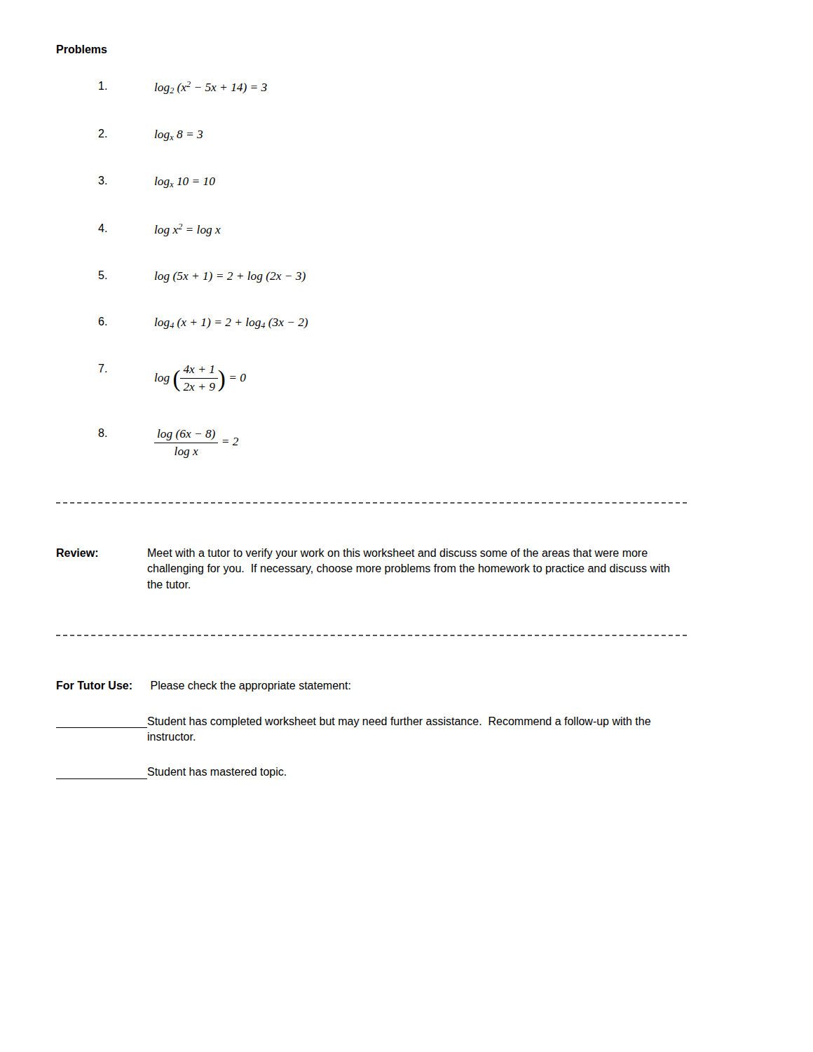Problems
log2 (x2 − 5x + 14) = 3
logx 8 = 3
logx 10 = 10
log x2 = log x
log (5x + 1) = 2 + log (2x − 3)
log4 (x + 1) = 2 + log4 (3x − 2)
log (4x + 12x + 9) = 0
log (6x − 8) log x = 2
Review:
Meet with a tutor to verify your work on this worksheet and discuss some of the areas that were more challenging for you. If necessary, choose more problems from the homework to practice and discuss with the tutor.
For Tutor Use: Please check the appropriate statement:
Student has completed worksheet but may need further assistance. Recommend a follow-up with the instructor.
Student has mastered topic.